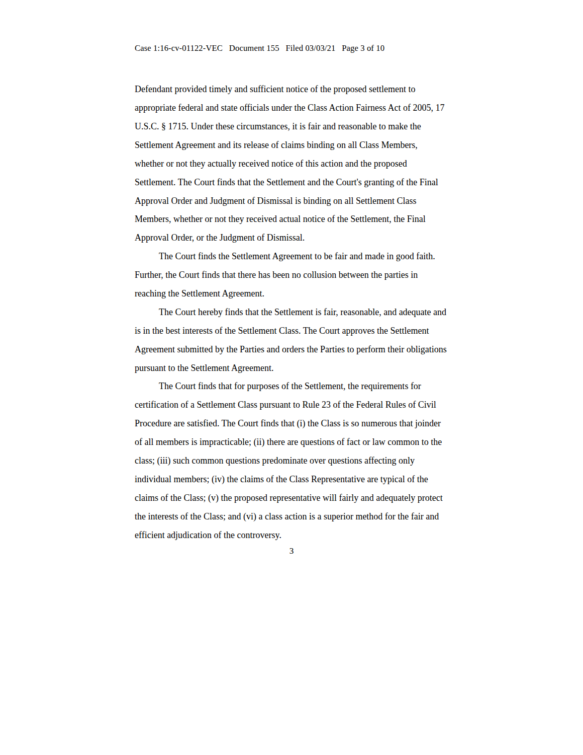Case 1:16-cv-01122-VEC Document 155 Filed 03/03/21 Page 3 of 10
Defendant provided timely and sufficient notice of the proposed settlement to appropriate federal and state officials under the Class Action Fairness Act of 2005, 17 U.S.C. § 1715. Under these circumstances, it is fair and reasonable to make the Settlement Agreement and its release of claims binding on all Class Members, whether or not they actually received notice of this action and the proposed Settlement. The Court finds that the Settlement and the Court's granting of the Final Approval Order and Judgment of Dismissal is binding on all Settlement Class Members, whether or not they received actual notice of the Settlement, the Final Approval Order, or the Judgment of Dismissal.
The Court finds the Settlement Agreement to be fair and made in good faith. Further, the Court finds that there has been no collusion between the parties in reaching the Settlement Agreement.
The Court hereby finds that the Settlement is fair, reasonable, and adequate and is in the best interests of the Settlement Class. The Court approves the Settlement Agreement submitted by the Parties and orders the Parties to perform their obligations pursuant to the Settlement Agreement.
The Court finds that for purposes of the Settlement, the requirements for certification of a Settlement Class pursuant to Rule 23 of the Federal Rules of Civil Procedure are satisfied. The Court finds that (i) the Class is so numerous that joinder of all members is impracticable; (ii) there are questions of fact or law common to the class; (iii) such common questions predominate over questions affecting only individual members; (iv) the claims of the Class Representative are typical of the claims of the Class; (v) the proposed representative will fairly and adequately protect the interests of the Class; and (vi) a class action is a superior method for the fair and efficient adjudication of the controversy.
3